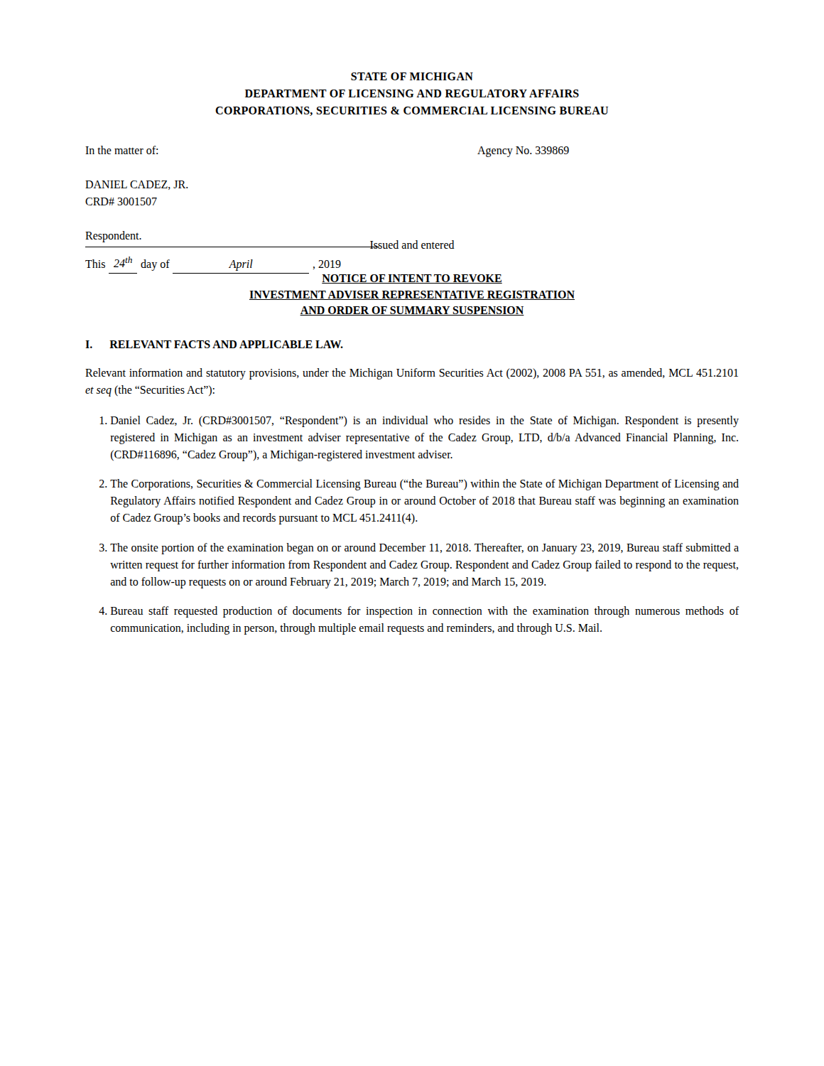STATE OF MICHIGAN
DEPARTMENT OF LICENSING AND REGULATORY AFFAIRS
CORPORATIONS, SECURITIES & COMMERCIAL LICENSING BUREAU
In the matter of:
Agency No. 339869
DANIEL CADEZ, JR.
CRD# 3001507
Respondent.
This 24th day of April , 2019
Issued and entered
NOTICE OF INTENT TO REVOKE
INVESTMENT ADVISER REPRESENTATIVE REGISTRATION
AND ORDER OF SUMMARY SUSPENSION
I. RELEVANT FACTS AND APPLICABLE LAW.
Relevant information and statutory provisions, under the Michigan Uniform Securities Act (2002), 2008 PA 551, as amended, MCL 451.2101 et seq (the “Securities Act”):
Daniel Cadez, Jr. (CRD#3001507, “Respondent”) is an individual who resides in the State of Michigan. Respondent is presently registered in Michigan as an investment adviser representative of the Cadez Group, LTD, d/b/a Advanced Financial Planning, Inc. (CRD#116896, “Cadez Group”), a Michigan-registered investment adviser.
The Corporations, Securities & Commercial Licensing Bureau (“the Bureau”) within the State of Michigan Department of Licensing and Regulatory Affairs notified Respondent and Cadez Group in or around October of 2018 that Bureau staff was beginning an examination of Cadez Group’s books and records pursuant to MCL 451.2411(4).
The onsite portion of the examination began on or around December 11, 2018. Thereafter, on January 23, 2019, Bureau staff submitted a written request for further information from Respondent and Cadez Group. Respondent and Cadez Group failed to respond to the request, and to follow-up requests on or around February 21, 2019; March 7, 2019; and March 15, 2019.
Bureau staff requested production of documents for inspection in connection with the examination through numerous methods of communication, including in person, through multiple email requests and reminders, and through U.S. Mail.